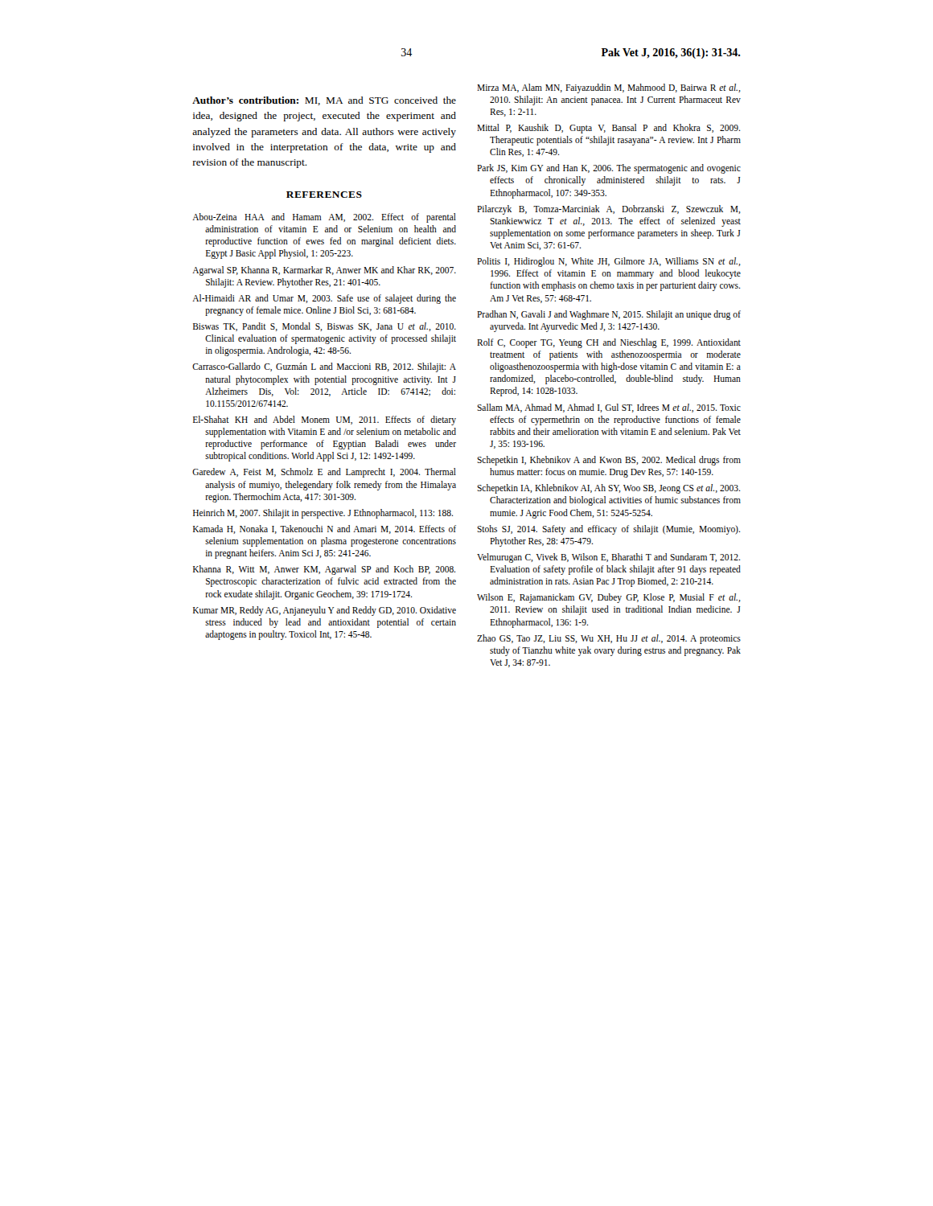34 Pak Vet J, 2016, 36(1): 31-34.
Author’s contribution: MI, MA and STG conceived the idea, designed the project, executed the experiment and analyzed the parameters and data. All authors were actively involved in the interpretation of the data, write up and revision of the manuscript.
REFERENCES
Abou-Zeina HAA and Hamam AM, 2002. Effect of parental administration of vitamin E and or Selenium on health and reproductive function of ewes fed on marginal deficient diets. Egypt J Basic Appl Physiol, 1: 205-223.
Agarwal SP, Khanna R, Karmarkar R, Anwer MK and Khar RK, 2007. Shilajit: A Review. Phytother Res, 21: 401-405.
Al-Himaidi AR and Umar M, 2003. Safe use of salajeet during the pregnancy of female mice. Online J Biol Sci, 3: 681-684.
Biswas TK, Pandit S, Mondal S, Biswas SK, Jana U et al., 2010. Clinical evaluation of spermatogenic activity of processed shilajit in oligospermia. Andrologia, 42: 48-56.
Carrasco-Gallardo C, Guzmán L and Maccioni RB, 2012. Shilajit: A natural phytocomplex with potential procognitive activity. Int J Alzheimers Dis, Vol: 2012, Article ID: 674142; doi: 10.1155/2012/674142.
El-Shahat KH and Abdel Monem UM, 2011. Effects of dietary supplementation with Vitamin E and /or selenium on metabolic and reproductive performance of Egyptian Baladi ewes under subtropical conditions. World Appl Sci J, 12: 1492-1499.
Garedew A, Feist M, Schmolz E and Lamprecht I, 2004. Thermal analysis of mumiyo, thelegendary folk remedy from the Himalaya region. Thermochim Acta, 417: 301-309.
Heinrich M, 2007. Shilajit in perspective. J Ethnopharmacol, 113: 188.
Kamada H, Nonaka I, Takenouchi N and Amari M, 2014. Effects of selenium supplementation on plasma progesterone concentrations in pregnant heifers. Anim Sci J, 85: 241-246.
Khanna R, Witt M, Anwer KM, Agarwal SP and Koch BP, 2008. Spectroscopic characterization of fulvic acid extracted from the rock exudate shilajit. Organic Geochem, 39: 1719-1724.
Kumar MR, Reddy AG, Anjaneyulu Y and Reddy GD, 2010. Oxidative stress induced by lead and antioxidant potential of certain adaptogens in poultry. Toxicol Int, 17: 45-48.
Mirza MA, Alam MN, Faiyazuddin M, Mahmood D, Bairwa R et al., 2010. Shilajit: An ancient panacea. Int J Current Pharmaceut Rev Res, 1: 2-11.
Mittal P, Kaushik D, Gupta V, Bansal P and Khokra S, 2009. Therapeutic potentials of “shilajit rasayana”- A review. Int J Pharm Clin Res, 1: 47-49.
Park JS, Kim GY and Han K, 2006. The spermatogenic and ovogenic effects of chronically administered shilajit to rats. J Ethnopharmacol, 107: 349-353.
Pilarczyk B, Tomza-Marciniak A, Dobrzanski Z, Szewczuk M, Stankiewwicz T et al., 2013. The effect of selenized yeast supplementation on some performance parameters in sheep. Turk J Vet Anim Sci, 37: 61-67.
Politis I, Hidiroglou N, White JH, Gilmore JA, Williams SN et al., 1996. Effect of vitamin E on mammary and blood leukocyte function with emphasis on chemo taxis in per parturient dairy cows. Am J Vet Res, 57: 468-471.
Pradhan N, Gavali J and Waghmare N, 2015. Shilajit an unique drug of ayurveda. Int Ayurvedic Med J, 3: 1427-1430.
Rolf C, Cooper TG, Yeung CH and Nieschlag E, 1999. Antioxidant treatment of patients with asthenozoospermia or moderate oligoasthenozoospermia with high-dose vitamin C and vitamin E: a randomized, placebo-controlled, double-blind study. Human Reprod, 14: 1028-1033.
Sallam MA, Ahmad M, Ahmad I, Gul ST, Idrees M et al., 2015. Toxic effects of cypermethrin on the reproductive functions of female rabbits and their amelioration with vitamin E and selenium. Pak Vet J, 35: 193-196.
Schepetkin I, Khebnikov A and Kwon BS, 2002. Medical drugs from humus matter: focus on mumie. Drug Dev Res, 57: 140-159.
Schepetkin IA, Khlebnikov AI, Ah SY, Woo SB, Jeong CS et al., 2003. Characterization and biological activities of humic substances from mumie. J Agric Food Chem, 51: 5245-5254.
Stohs SJ, 2014. Safety and efficacy of shilajit (Mumie, Moomiyo). Phytother Res, 28: 475-479.
Velmurugan C, Vivek B, Wilson E, Bharathi T and Sundaram T, 2012. Evaluation of safety profile of black shilajit after 91 days repeated administration in rats. Asian Pac J Trop Biomed, 2: 210-214.
Wilson E, Rajamanickam GV, Dubey GP, Klose P, Musial F et al., 2011. Review on shilajit used in traditional Indian medicine. J Ethnopharmacol, 136: 1-9.
Zhao GS, Tao JZ, Liu SS, Wu XH, Hu JJ et al., 2014. A proteomics study of Tianzhu white yak ovary during estrus and pregnancy. Pak Vet J, 34: 87-91.